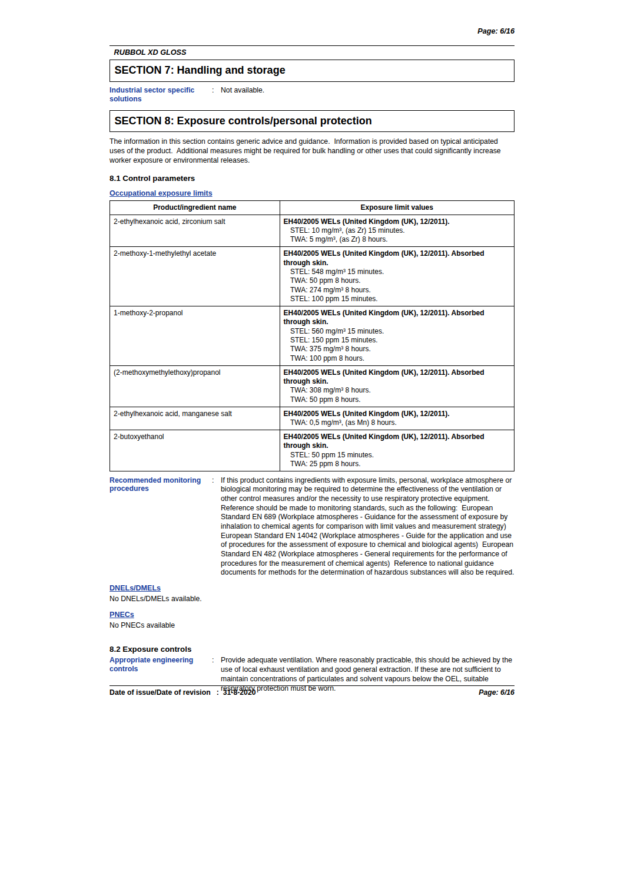Page: 6/16
RUBBOL XD GLOSS
SECTION 7: Handling and storage
Industrial sector specific solutions
:
Not available.
SECTION 8: Exposure controls/personal protection
The information in this section contains generic advice and guidance. Information is provided based on typical anticipated uses of the product. Additional measures might be required for bulk handling or other uses that could significantly increase worker exposure or environmental releases.
8.1 Control parameters
Occupational exposure limits
| Product/ingredient name | Exposure limit values |
| --- | --- |
| 2-ethylhexanoic acid, zirconium salt | EH40/2005 WELs (United Kingdom (UK), 12/2011). STEL: 10 mg/m³, (as Zr) 15 minutes. TWA: 5 mg/m³, (as Zr) 8 hours. |
| 2-methoxy-1-methylethyl acetate | EH40/2005 WELs (United Kingdom (UK), 12/2011). Absorbed through skin. STEL: 548 mg/m³ 15 minutes. TWA: 50 ppm 8 hours. TWA: 274 mg/m³ 8 hours. STEL: 100 ppm 15 minutes. |
| 1-methoxy-2-propanol | EH40/2005 WELs (United Kingdom (UK), 12/2011). Absorbed through skin. STEL: 560 mg/m³ 15 minutes. STEL: 150 ppm 15 minutes. TWA: 375 mg/m³ 8 hours. TWA: 100 ppm 8 hours. |
| (2-methoxymethylethoxy)propanol | EH40/2005 WELs (United Kingdom (UK), 12/2011). Absorbed through skin. TWA: 308 mg/m³ 8 hours. TWA: 50 ppm 8 hours. |
| 2-ethylhexanoic acid, manganese salt | EH40/2005 WELs (United Kingdom (UK), 12/2011). TWA: 0,5 mg/m³, (as Mn) 8 hours. |
| 2-butoxyethanol | EH40/2005 WELs (United Kingdom (UK), 12/2011). Absorbed through skin. STEL: 50 ppm 15 minutes. TWA: 25 ppm 8 hours. |
Recommended monitoring procedures
:
If this product contains ingredients with exposure limits, personal, workplace atmosphere or biological monitoring may be required to determine the effectiveness of the ventilation or other control measures and/or the necessity to use respiratory protective equipment. Reference should be made to monitoring standards, such as the following: European Standard EN 689 (Workplace atmospheres - Guidance for the assessment of exposure by inhalation to chemical agents for comparison with limit values and measurement strategy) European Standard EN 14042 (Workplace atmospheres - Guide for the application and use of procedures for the assessment of exposure to chemical and biological agents) European Standard EN 482 (Workplace atmospheres - General requirements for the performance of procedures for the measurement of chemical agents) Reference to national guidance documents for methods for the determination of hazardous substances will also be required.
DNELs/DMELs
No DNELs/DMELs available.
PNECs
No PNECs available
8.2 Exposure controls
Appropriate engineering controls
:
Provide adequate ventilation. Where reasonably practicable, this should be achieved by the use of local exhaust ventilation and good general extraction. If these are not sufficient to maintain concentrations of particulates and solvent vapours below the OEL, suitable respiratory protection must be worn.
Date of issue/Date of revision : 31-8-2020
Page: 6/16